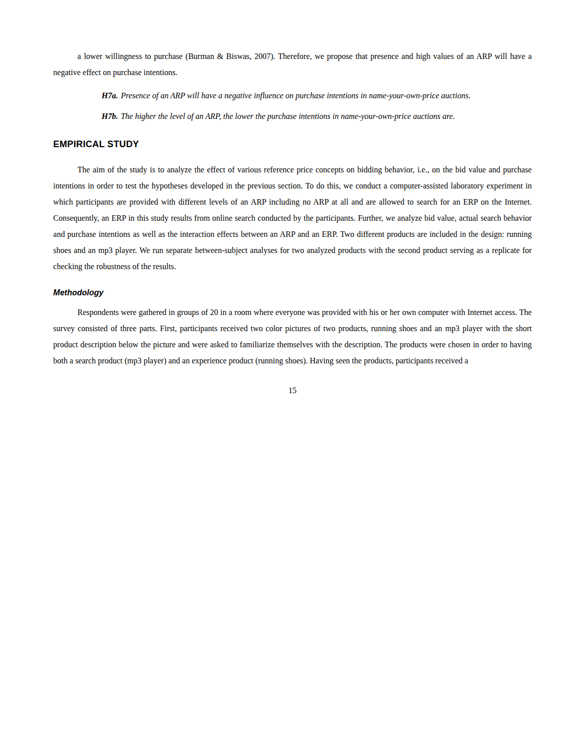a lower willingness to purchase (Burman & Biswas, 2007). Therefore, we propose that presence and high values of an ARP will have a negative effect on purchase intentions.
H7a. Presence of an ARP will have a negative influence on purchase intentions in name-your-own-price auctions.
H7b. The higher the level of an ARP, the lower the purchase intentions in name-your-own-price auctions are.
EMPIRICAL STUDY
The aim of the study is to analyze the effect of various reference price concepts on bidding behavior, i.e., on the bid value and purchase intentions in order to test the hypotheses developed in the previous section. To do this, we conduct a computer-assisted laboratory experiment in which participants are provided with different levels of an ARP including no ARP at all and are allowed to search for an ERP on the Internet. Consequently, an ERP in this study results from online search conducted by the participants. Further, we analyze bid value, actual search behavior and purchase intentions as well as the interaction effects between an ARP and an ERP. Two different products are included in the design: running shoes and an mp3 player. We run separate between-subject analyses for two analyzed products with the second product serving as a replicate for checking the robustness of the results.
Methodology
Respondents were gathered in groups of 20 in a room where everyone was provided with his or her own computer with Internet access. The survey consisted of three parts. First, participants received two color pictures of two products, running shoes and an mp3 player with the short product description below the picture and were asked to familiarize themselves with the description. The products were chosen in order to having both a search product (mp3 player) and an experience product (running shoes). Having seen the products, participants received a
15